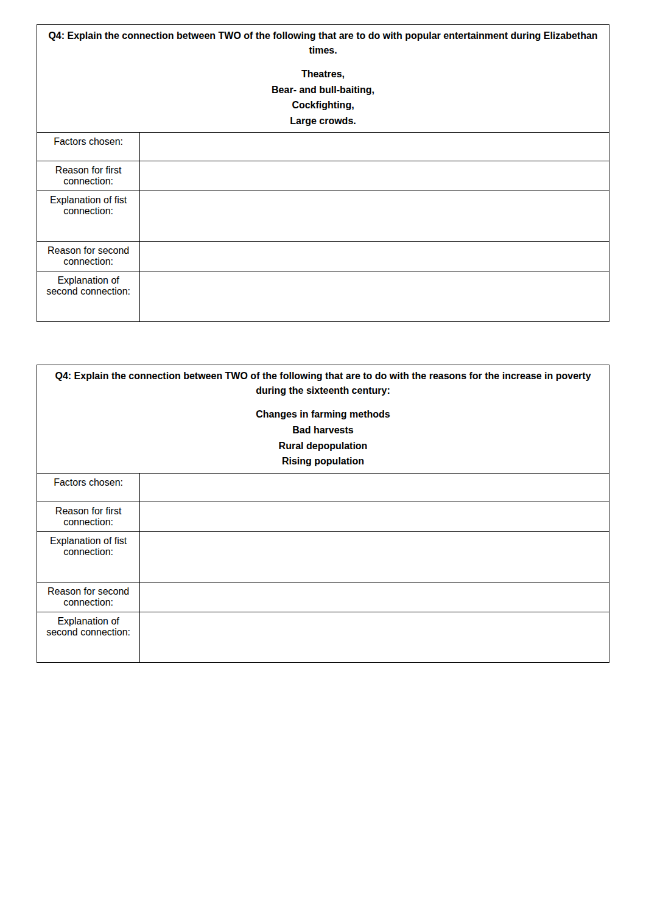| Q4: Explain the connection between TWO of the following that are to do with popular entertainment during Elizabethan times. Theatres, Bear- and bull-baiting, Cockfighting, Large crowds. |
| Factors chosen: | |
| Reason for first connection: | |
| Explanation of fist connection: | |
| Reason for second connection: | |
| Explanation of second connection: | |
| Q4: Explain the connection between TWO of the following that are to do with the reasons for the increase in poverty during the sixteenth century: Changes in farming methods Bad harvests Rural depopulation Rising population |
| Factors chosen: | |
| Reason for first connection: | |
| Explanation of fist connection: | |
| Reason for second connection: | |
| Explanation of second connection: | |